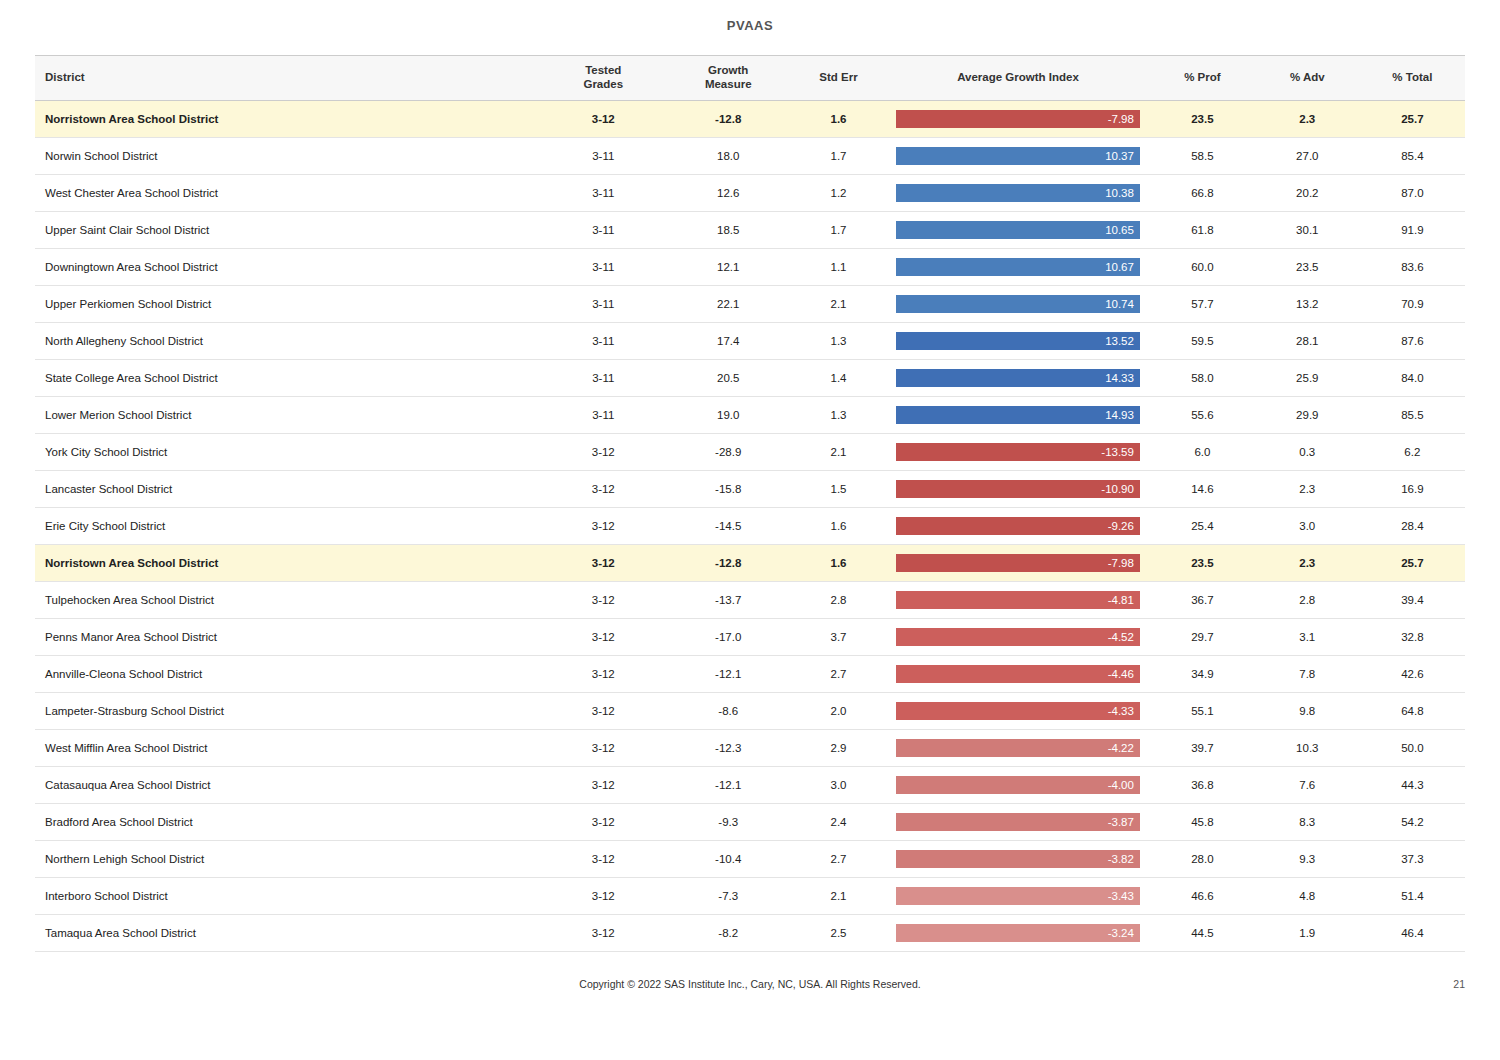PVAAS
| District | Tested Grades | Growth Measure | Std Err | Average Growth Index | % Prof | % Adv | % Total |
| --- | --- | --- | --- | --- | --- | --- | --- |
| Norristown Area School District | 3-12 | -12.8 | 1.6 | -7.98 | 23.5 | 2.3 | 25.7 |
| Norwin School District | 3-11 | 18.0 | 1.7 | 10.37 | 58.5 | 27.0 | 85.4 |
| West Chester Area School District | 3-11 | 12.6 | 1.2 | 10.38 | 66.8 | 20.2 | 87.0 |
| Upper Saint Clair School District | 3-11 | 18.5 | 1.7 | 10.65 | 61.8 | 30.1 | 91.9 |
| Downingtown Area School District | 3-11 | 12.1 | 1.1 | 10.67 | 60.0 | 23.5 | 83.6 |
| Upper Perkiomen School District | 3-11 | 22.1 | 2.1 | 10.74 | 57.7 | 13.2 | 70.9 |
| North Allegheny School District | 3-11 | 17.4 | 1.3 | 13.52 | 59.5 | 28.1 | 87.6 |
| State College Area School District | 3-11 | 20.5 | 1.4 | 14.33 | 58.0 | 25.9 | 84.0 |
| Lower Merion School District | 3-11 | 19.0 | 1.3 | 14.93 | 55.6 | 29.9 | 85.5 |
| York City School District | 3-12 | -28.9 | 2.1 | -13.59 | 6.0 | 0.3 | 6.2 |
| Lancaster School District | 3-12 | -15.8 | 1.5 | -10.90 | 14.6 | 2.3 | 16.9 |
| Erie City School District | 3-12 | -14.5 | 1.6 | -9.26 | 25.4 | 3.0 | 28.4 |
| Norristown Area School District | 3-12 | -12.8 | 1.6 | -7.98 | 23.5 | 2.3 | 25.7 |
| Tulpehocken Area School District | 3-12 | -13.7 | 2.8 | -4.81 | 36.7 | 2.8 | 39.4 |
| Penns Manor Area School District | 3-12 | -17.0 | 3.7 | -4.52 | 29.7 | 3.1 | 32.8 |
| Annville-Cleona School District | 3-12 | -12.1 | 2.7 | -4.46 | 34.9 | 7.8 | 42.6 |
| Lampeter-Strasburg School District | 3-12 | -8.6 | 2.0 | -4.33 | 55.1 | 9.8 | 64.8 |
| West Mifflin Area School District | 3-12 | -12.3 | 2.9 | -4.22 | 39.7 | 10.3 | 50.0 |
| Catasauqua Area School District | 3-12 | -12.1 | 3.0 | -4.00 | 36.8 | 7.6 | 44.3 |
| Bradford Area School District | 3-12 | -9.3 | 2.4 | -3.87 | 45.8 | 8.3 | 54.2 |
| Northern Lehigh School District | 3-12 | -10.4 | 2.7 | -3.82 | 28.0 | 9.3 | 37.3 |
| Interboro School District | 3-12 | -7.3 | 2.1 | -3.43 | 46.6 | 4.8 | 51.4 |
| Tamaqua Area School District | 3-12 | -8.2 | 2.5 | -3.24 | 44.5 | 1.9 | 46.4 |
Copyright © 2022 SAS Institute Inc., Cary, NC, USA. All Rights Reserved. 21